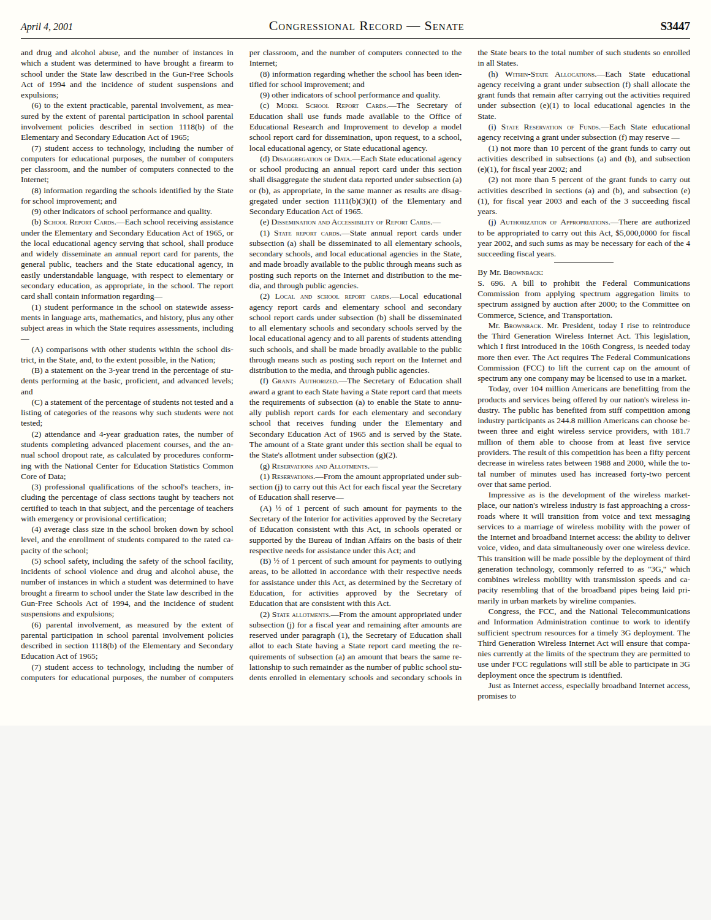April 4, 2001
Congressional Record — Senate
S3447
and drug and alcohol abuse, and the number of instances in which a student was determined to have brought a firearm to school under the State law described in the Gun-Free Schools Act of 1994 and the incidence of student suspensions and expulsions;
(6) to the extent practicable, parental involvement, as measured by the extent of parental participation in school parental involvement policies described in section 1118(b) of the Elementary and Secondary Education Act of 1965;
(7) student access to technology, including the number of computers for educational purposes, the number of computers per classroom, and the number of computers connected to the Internet;
(8) information regarding the schools identified by the State for school improvement; and
(9) other indicators of school performance and quality.
(b) School Report Cards.—Each school receiving assistance under the Elementary and Secondary Education Act of 1965, or the local educational agency serving that school, shall produce and widely disseminate an annual report card for parents, the general public, teachers and the State educational agency, in easily understandable language, with respect to elementary or secondary education, as appropriate, in the school. The report card shall contain information regarding—
(1) student performance in the school on statewide assessments in language arts, mathematics, and history, plus any other subject areas in which the State requires assessments, including—
(A) comparisons with other students within the school district, in the State, and, to the extent possible, in the Nation;
(B) a statement on the 3-year trend in the percentage of students performing at the basic, proficient, and advanced levels; and
(C) a statement of the percentage of students not tested and a listing of categories of the reasons why such students were not tested;
(2) attendance and 4-year graduation rates, the number of students completing advanced placement courses, and the annual school dropout rate, as calculated by procedures conforming with the National Center for Education Statistics Common Core of Data;
(3) professional qualifications of the school's teachers, including the percentage of class sections taught by teachers not certified to teach in that subject, and the percentage of teachers with emergency or provisional certification;
(4) average class size in the school broken down by school level, and the enrollment of students compared to the rated capacity of the school;
(5) school safety, including the safety of the school facility, incidents of school violence and drug and alcohol abuse, the number of instances in which a student was determined to have brought a firearm to school under the State law described in the Gun-Free Schools Act of 1994, and the incidence of student suspensions and expulsions;
(6) parental involvement, as measured by the extent of parental participation in school parental involvement policies described in section 1118(b) of the Elementary and Secondary Education Act of 1965;
(7) student access to technology, including the number of computers for educational purposes, the number of computers per classroom, and the number of computers connected to the Internet;
(8) information regarding whether the school has been identified for school improvement; and
(9) other indicators of school performance and quality.
(c) Model School Report Cards.—The Secretary of Education shall use funds made available to the Office of Educational Research and Improvement to develop a model school report card for dissemination, upon request, to a school, local educational agency, or State educational agency.
(d) Disaggregation of Data.—Each State educational agency or school producing an annual report card under this section shall disaggregate the student data reported under subsection (a) or (b), as appropriate, in the same manner as results are disaggregated under section 1111(b)(3)(I) of the Elementary and Secondary Education Act of 1965.
(e) Dissemination and Accessibility of Report Cards.—
(1) State report cards.—State annual report cards under subsection (a) shall be disseminated to all elementary schools, secondary schools, and local educational agencies in the State, and made broadly available to the public through means such as posting such reports on the Internet and distribution to the media, and through public agencies.
(2) Local and school report cards.—Local educational agency report cards and elementary school and secondary school report cards under subsection (b) shall be disseminated to all elementary schools and secondary schools served by the local educational agency and to all parents of students attending such schools, and shall be made broadly available to the public through means such as posting such report on the Internet and distribution to the media, and through public agencies.
(f) Grants Authorized.—The Secretary of Education shall award a grant to each State having a State report card that meets the requirements of subsection (a) to enable the State to annually publish report cards for each elementary and secondary school that receives funding under the Elementary and Secondary Education Act of 1965 and is served by the State. The amount of a State grant under this section shall be equal to the State's allotment under subsection (g)(2).
(g) Reservations and Allotments.—
(1) Reservations.—From the amount appropriated under subsection (j) to carry out this Act for each fiscal year the Secretary of Education shall reserve—
(A) ½ of 1 percent of such amount for payments to the Secretary of the Interior for activities approved by the Secretary of Education consistent with this Act, in schools operated or supported by the Bureau of Indian Affairs on the basis of their respective needs for assistance under this Act; and
(B) ½ of 1 percent of such amount for payments to outlying areas, to be allotted in accordance with their respective needs for assistance under this Act, as determined by the Secretary of Education, for activities approved by the Secretary of Education that are consistent with this Act.
(2) State allotments.—From the amount appropriated under subsection (j) for a fiscal year and remaining after amounts are reserved under paragraph (1), the Secretary of Education shall allot to each State having a State report card meeting the requirements of subsection (a) an amount that bears the same relationship to such remainder as the number of public school students enrolled in elementary schools and secondary schools in the State bears to the total number of such students so enrolled in all States.
(h) Within-State Allocations.—Each State educational agency receiving a grant under subsection (f) shall allocate the grant funds that remain after carrying out the activities required under subsection (e)(1) to local educational agencies in the State.
(i) State Reservation of Funds.—Each State educational agency receiving a grant under subsection (f) may reserve —
(1) not more than 10 percent of the grant funds to carry out activities described in subsections (a) and (b), and subsection (e)(1), for fiscal year 2002; and
(2) not more than 5 percent of the grant funds to carry out activities described in sections (a) and (b), and subsection (e)(1), for fiscal year 2003 and each of the 3 succeeding fiscal years.
(j) Authorization of Appropriations.—There are authorized to be appropriated to carry out this Act, $5,000,0000 for fiscal year 2002, and such sums as may be necessary for each of the 4 succeeding fiscal years.
By Mr. Brownback:
S. 696. A bill to prohibit the Federal Communications Commission from applying spectrum aggregation limits to spectrum assigned by auction after 2000; to the Committee on Commerce, Science, and Transportation.
Mr. Brownback. Mr. President, today I rise to reintroduce the Third Generation Wireless Internet Act. This legislation, which I first introduced in the 106th Congress, is needed today more then ever. The Act requires The Federal Communications Commission (FCC) to lift the current cap on the amount of spectrum any one company may be licensed to use in a market.
Today, over 104 million Americans are benefitting from the products and services being offered by our nation's wireless industry. The public has benefited from stiff competition among industry participants as 244.8 million Americans can choose between three and eight wireless service providers, with 181.7 million of them able to choose from at least five service providers. The result of this competition has been a fifty percent decrease in wireless rates between 1988 and 2000, while the total number of minutes used has increased forty-two percent over that same period.
Impressive as is the development of the wireless marketplace, our nation's wireless industry is fast approaching a crossroads where it will transition from voice and text messaging services to a marriage of wireless mobility with the power of the Internet and broadband Internet access: the ability to deliver voice, video, and data simultaneously over one wireless device. This transition will be made possible by the deployment of third generation technology, commonly referred to as ''3G,'' which combines wireless mobility with transmission speeds and capacity resembling that of the broadband pipes being laid primarily in urban markets by wireline companies.
Congress, the FCC, and the National Telecommunications and Information Administration continue to work to identify sufficient spectrum resources for a timely 3G deployment. The Third Generation Wireless Internet Act will ensure that companies currently at the limits of the spectrum they are permitted to use under FCC regulations will still be able to participate in 3G deployment once the spectrum is identified.
Just as Internet access, especially broadband Internet access, promises to